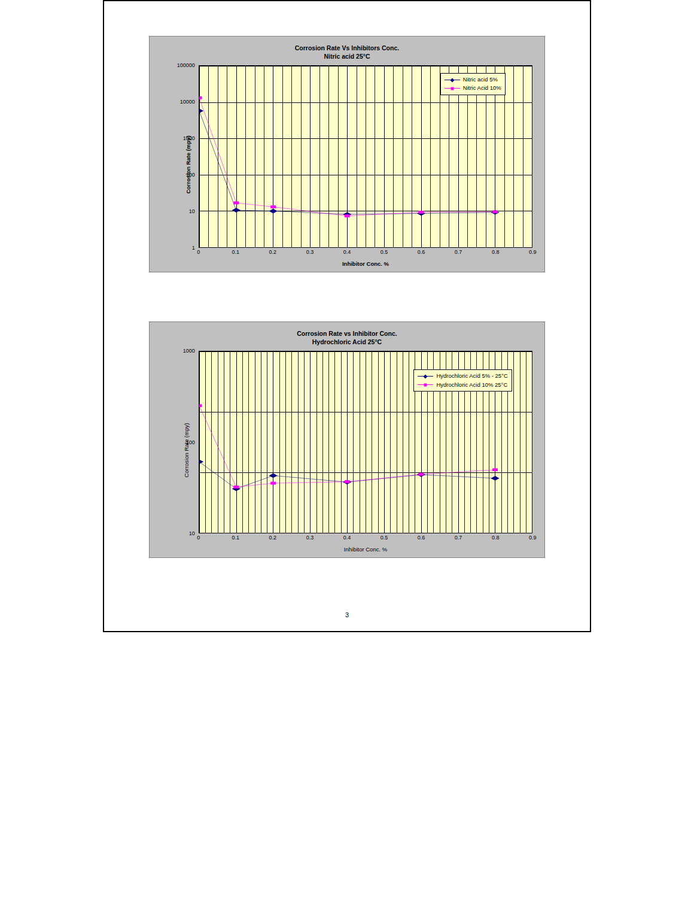Corrosion Rate Vs Inhibitors Conc. Nitric acid 25°C
Corrosion Rate (mpy)
100000
10000
1000
100
10
1
Nitric acid 5%
Nitric Acid 10%
0
0.1
0.2
0.3
0.4
0.5
0.6
0.7
0.8
0.9
Inhibitor Conc. %
Corrosion Rate vs Inhibitor Conc. Hydrochloric Acid 25°C
Corrosion Rate (mpy)
1000
100
10
x
Hydrochloric Acid 5% - 25°C
Hydrochloric Acid 10% 25°C
0
0.1
0.2
0.3
0.4
0.5
0.6
0.7
0.8
0.9
Inhibitor Conc. %
3